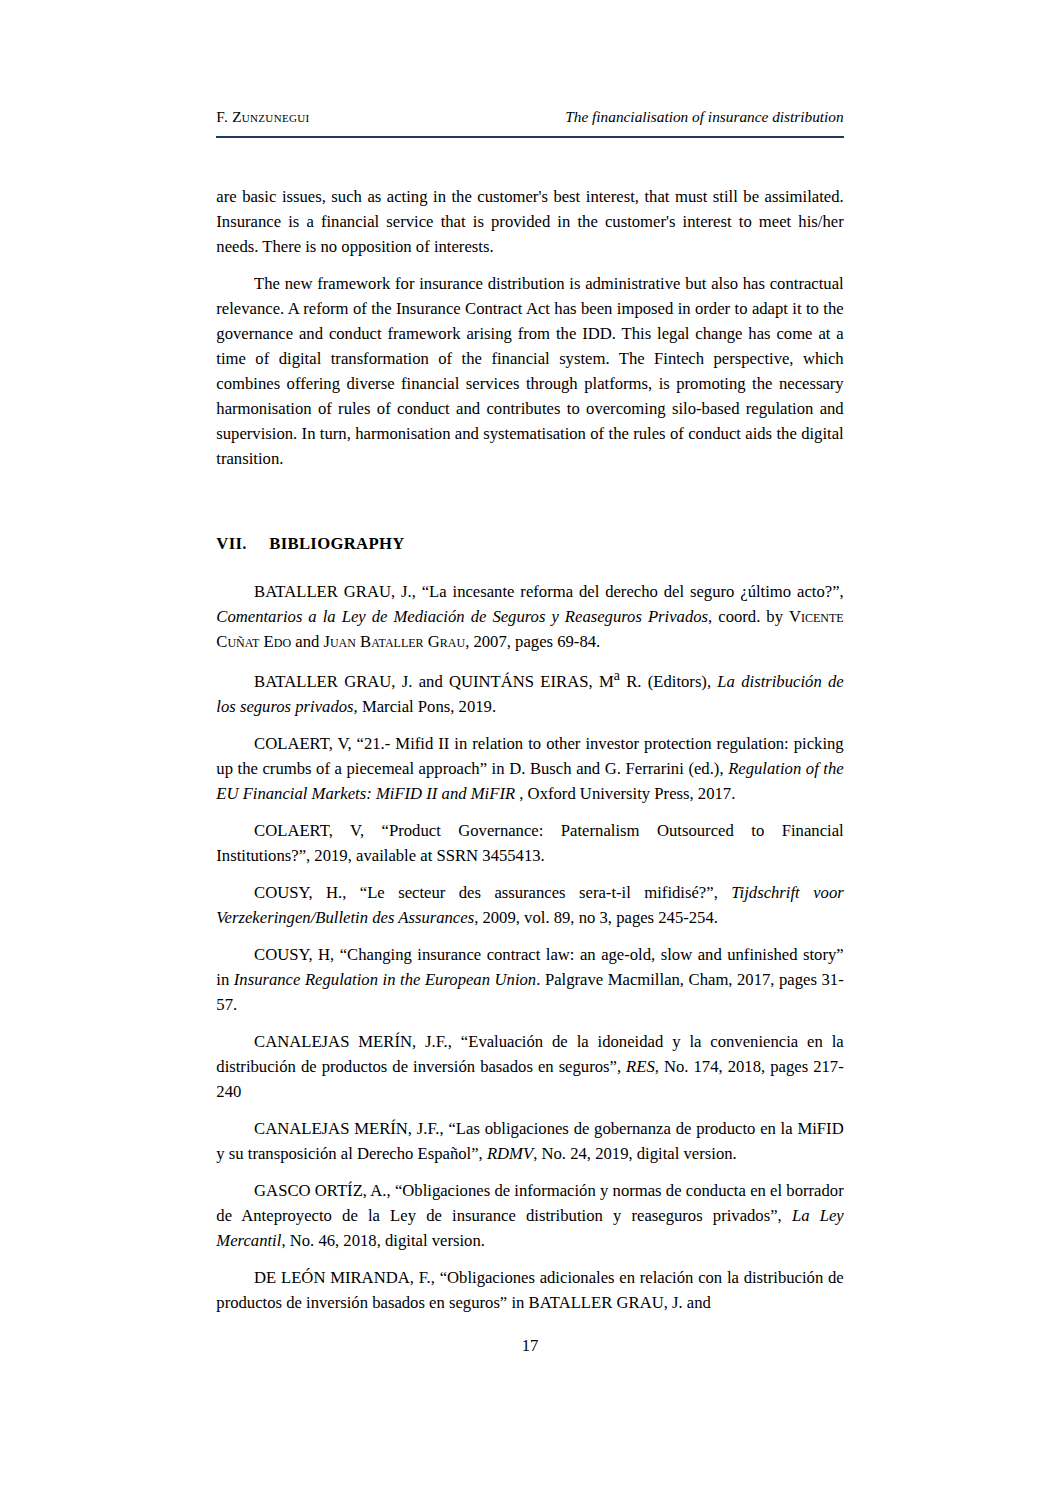F. Zunzunegui The financialisation of insurance distribution
are basic issues, such as acting in the customer's best interest, that must still be assimilated. Insurance is a financial service that is provided in the customer's interest to meet his/her needs. There is no opposition of interests.
The new framework for insurance distribution is administrative but also has contractual relevance. A reform of the Insurance Contract Act has been imposed in order to adapt it to the governance and conduct framework arising from the IDD. This legal change has come at a time of digital transformation of the financial system. The Fintech perspective, which combines offering diverse financial services through platforms, is promoting the necessary harmonisation of rules of conduct and contributes to overcoming silo-based regulation and supervision. In turn, harmonisation and systematisation of the rules of conduct aids the digital transition.
VII. BIBLIOGRAPHY
BATALLER GRAU, J., “La incesante reforma del derecho del seguro ¿último acto?”, Comentarios a la Ley de Mediación de Seguros y Reaseguros Privados, coord. by Vicente Cuñat Edo and Juan Bataller Grau, 2007, pages 69-84.
BATALLER GRAU, J. and QUINTÁNS EIRAS, Ma R. (Editors), La distribución de los seguros privados, Marcial Pons, 2019.
COLAERT, V, “21.- Mifid II in relation to other investor protection regulation: picking up the crumbs of a piecemeal approach” in D. Busch and G. Ferrarini (ed.), Regulation of the EU Financial Markets: MiFID II and MiFIR , Oxford University Press, 2017.
COLAERT, V, “Product Governance: Paternalism Outsourced to Financial Institutions?”, 2019, available at SSRN 3455413.
COUSY, H., “Le secteur des assurances sera-t-il mifidisé?”, Tijdschrift voor Verzekeringen/Bulletin des Assurances, 2009, vol. 89, no 3, pages 245-254.
COUSY, H, “Changing insurance contract law: an age-old, slow and unfinished story” in Insurance Regulation in the European Union. Palgrave Macmillan, Cham, 2017, pages 31-57.
CANALEJAS MERÍN, J.F., “Evaluación de la idoneidad y la conveniencia en la distribución de productos de inversión basados en seguros”, RES, No. 174, 2018, pages 217-240
CANALEJAS MERÍN, J.F., “Las obligaciones de gobernanza de producto en la MiFID y su transposición al Derecho Español”, RDMV, No. 24, 2019, digital version.
GASCO ORTÍZ, A., “Obligaciones de información y normas de conducta en el borrador de Anteproyecto de la Ley de insurance distribution y reaseguros privados”, La Ley Mercantil, No. 46, 2018, digital version.
DE LEÓN MIRANDA, F., “Obligaciones adicionales en relación con la distribución de productos de inversión basados en seguros” in BATALLER GRAU, J. and
17